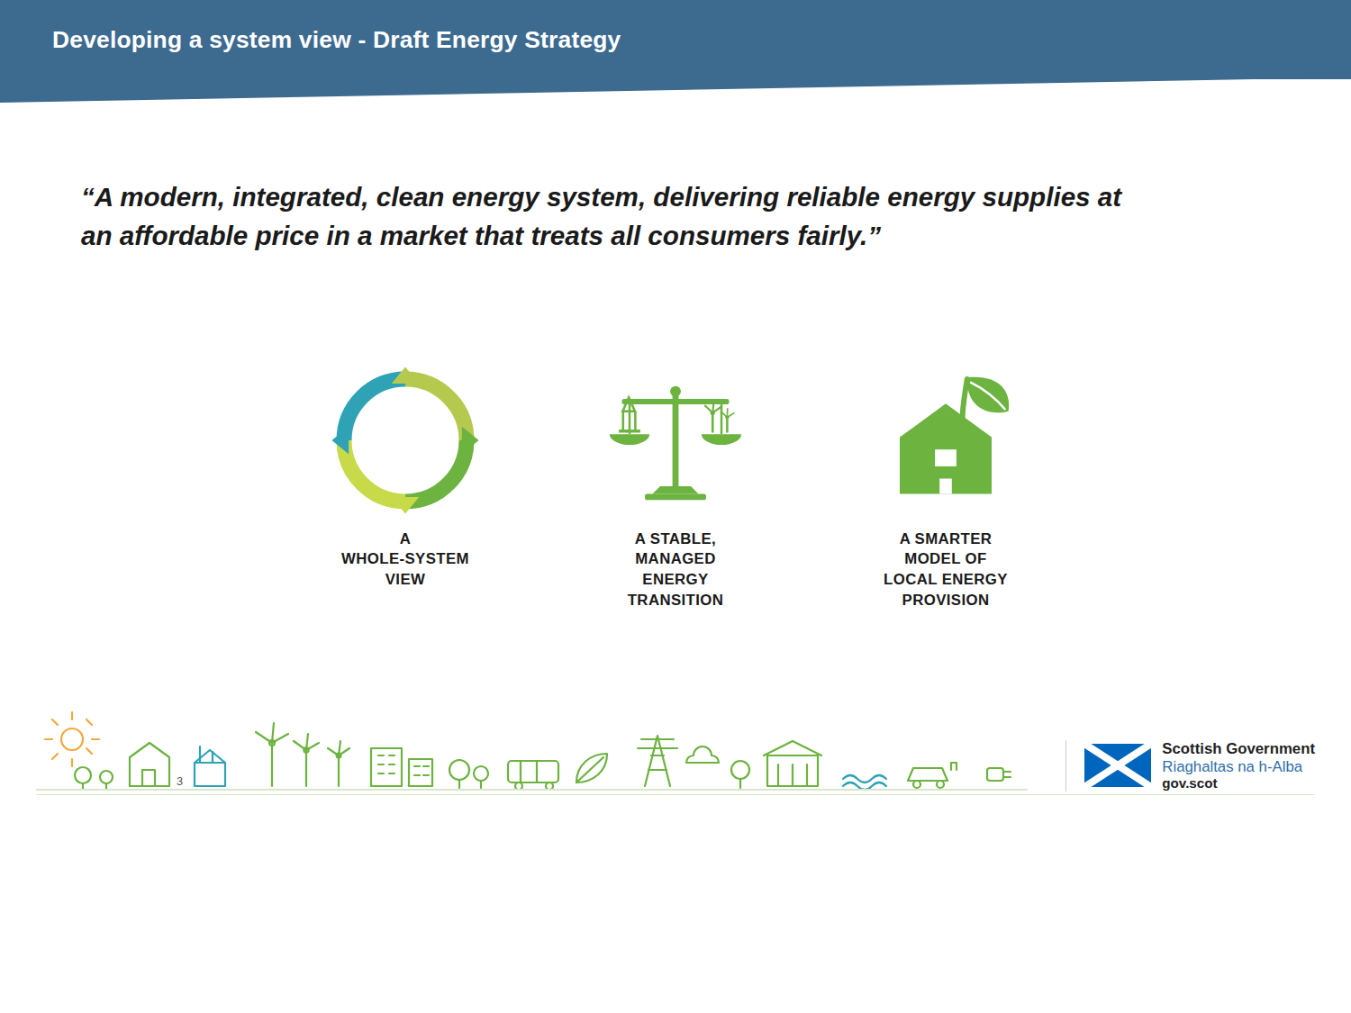Developing a system view - Draft Energy Strategy
“A modern, integrated, clean energy system, delivering reliable energy supplies at an affordable price in a market that treats all consumers fairly.”
A
Whole-System
View
A Stable,
Managed
Energy
Transition
A Smarter
Model of
Local Energy
Provision
3
Scottish Government
Riaghaltas na h-Alba
gov.scot